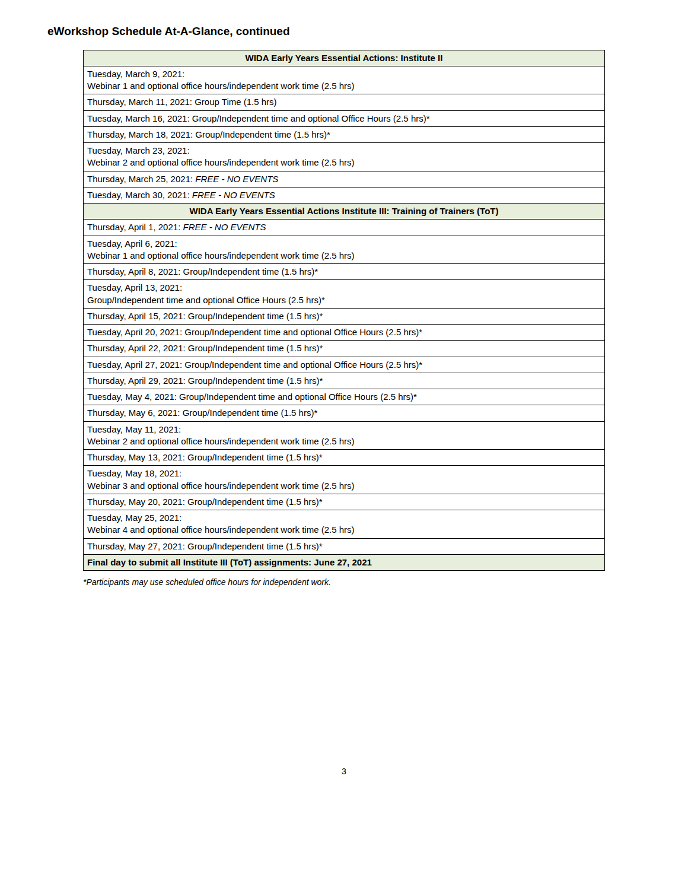eWorkshop Schedule At-A-Glance, continued
| WIDA Early Years Essential Actions: Institute II |
| Tuesday, March 9, 2021: Webinar 1 and optional office hours/independent work time (2.5 hrs) |
| Thursday, March 11, 2021: Group Time (1.5 hrs) |
| Tuesday, March 16, 2021: Group/Independent time and optional Office Hours (2.5 hrs)* |
| Thursday, March 18, 2021: Group/Independent time (1.5 hrs)* |
| Tuesday, March 23, 2021: Webinar 2 and optional office hours/independent work time (2.5 hrs) |
| Thursday, March 25, 2021: FREE - NO EVENTS |
| Tuesday, March 30, 2021: FREE - NO EVENTS |
| WIDA Early Years Essential Actions Institute III: Training of Trainers (ToT) |
| Thursday, April 1, 2021: FREE - NO EVENTS |
| Tuesday, April 6, 2021: Webinar 1 and optional office hours/independent work time (2.5 hrs) |
| Thursday, April 8, 2021: Group/Independent time (1.5 hrs)* |
| Tuesday, April 13, 2021: Group/Independent time and optional Office Hours (2.5 hrs)* |
| Thursday, April 15, 2021: Group/Independent time (1.5 hrs)* |
| Tuesday, April 20, 2021: Group/Independent time and optional Office Hours (2.5 hrs)* |
| Thursday, April 22, 2021: Group/Independent time (1.5 hrs)* |
| Tuesday, April 27, 2021: Group/Independent time and optional Office Hours (2.5 hrs)* |
| Thursday, April 29, 2021: Group/Independent time (1.5 hrs)* |
| Tuesday, May 4, 2021: Group/Independent time and optional Office Hours (2.5 hrs)* |
| Thursday, May 6, 2021: Group/Independent time (1.5 hrs)* |
| Tuesday, May 11, 2021: Webinar 2 and optional office hours/independent work time (2.5 hrs) |
| Thursday, May 13, 2021: Group/Independent time (1.5 hrs)* |
| Tuesday, May 18, 2021: Webinar 3 and optional office hours/independent work time (2.5 hrs) |
| Thursday, May 20, 2021: Group/Independent time (1.5 hrs)* |
| Tuesday, May 25, 2021: Webinar 4 and optional office hours/independent work time (2.5 hrs) |
| Thursday, May 27, 2021: Group/Independent time (1.5 hrs)* |
| Final day to submit all Institute III (ToT) assignments: June 27, 2021 |
*Participants may use scheduled office hours for independent work.
3